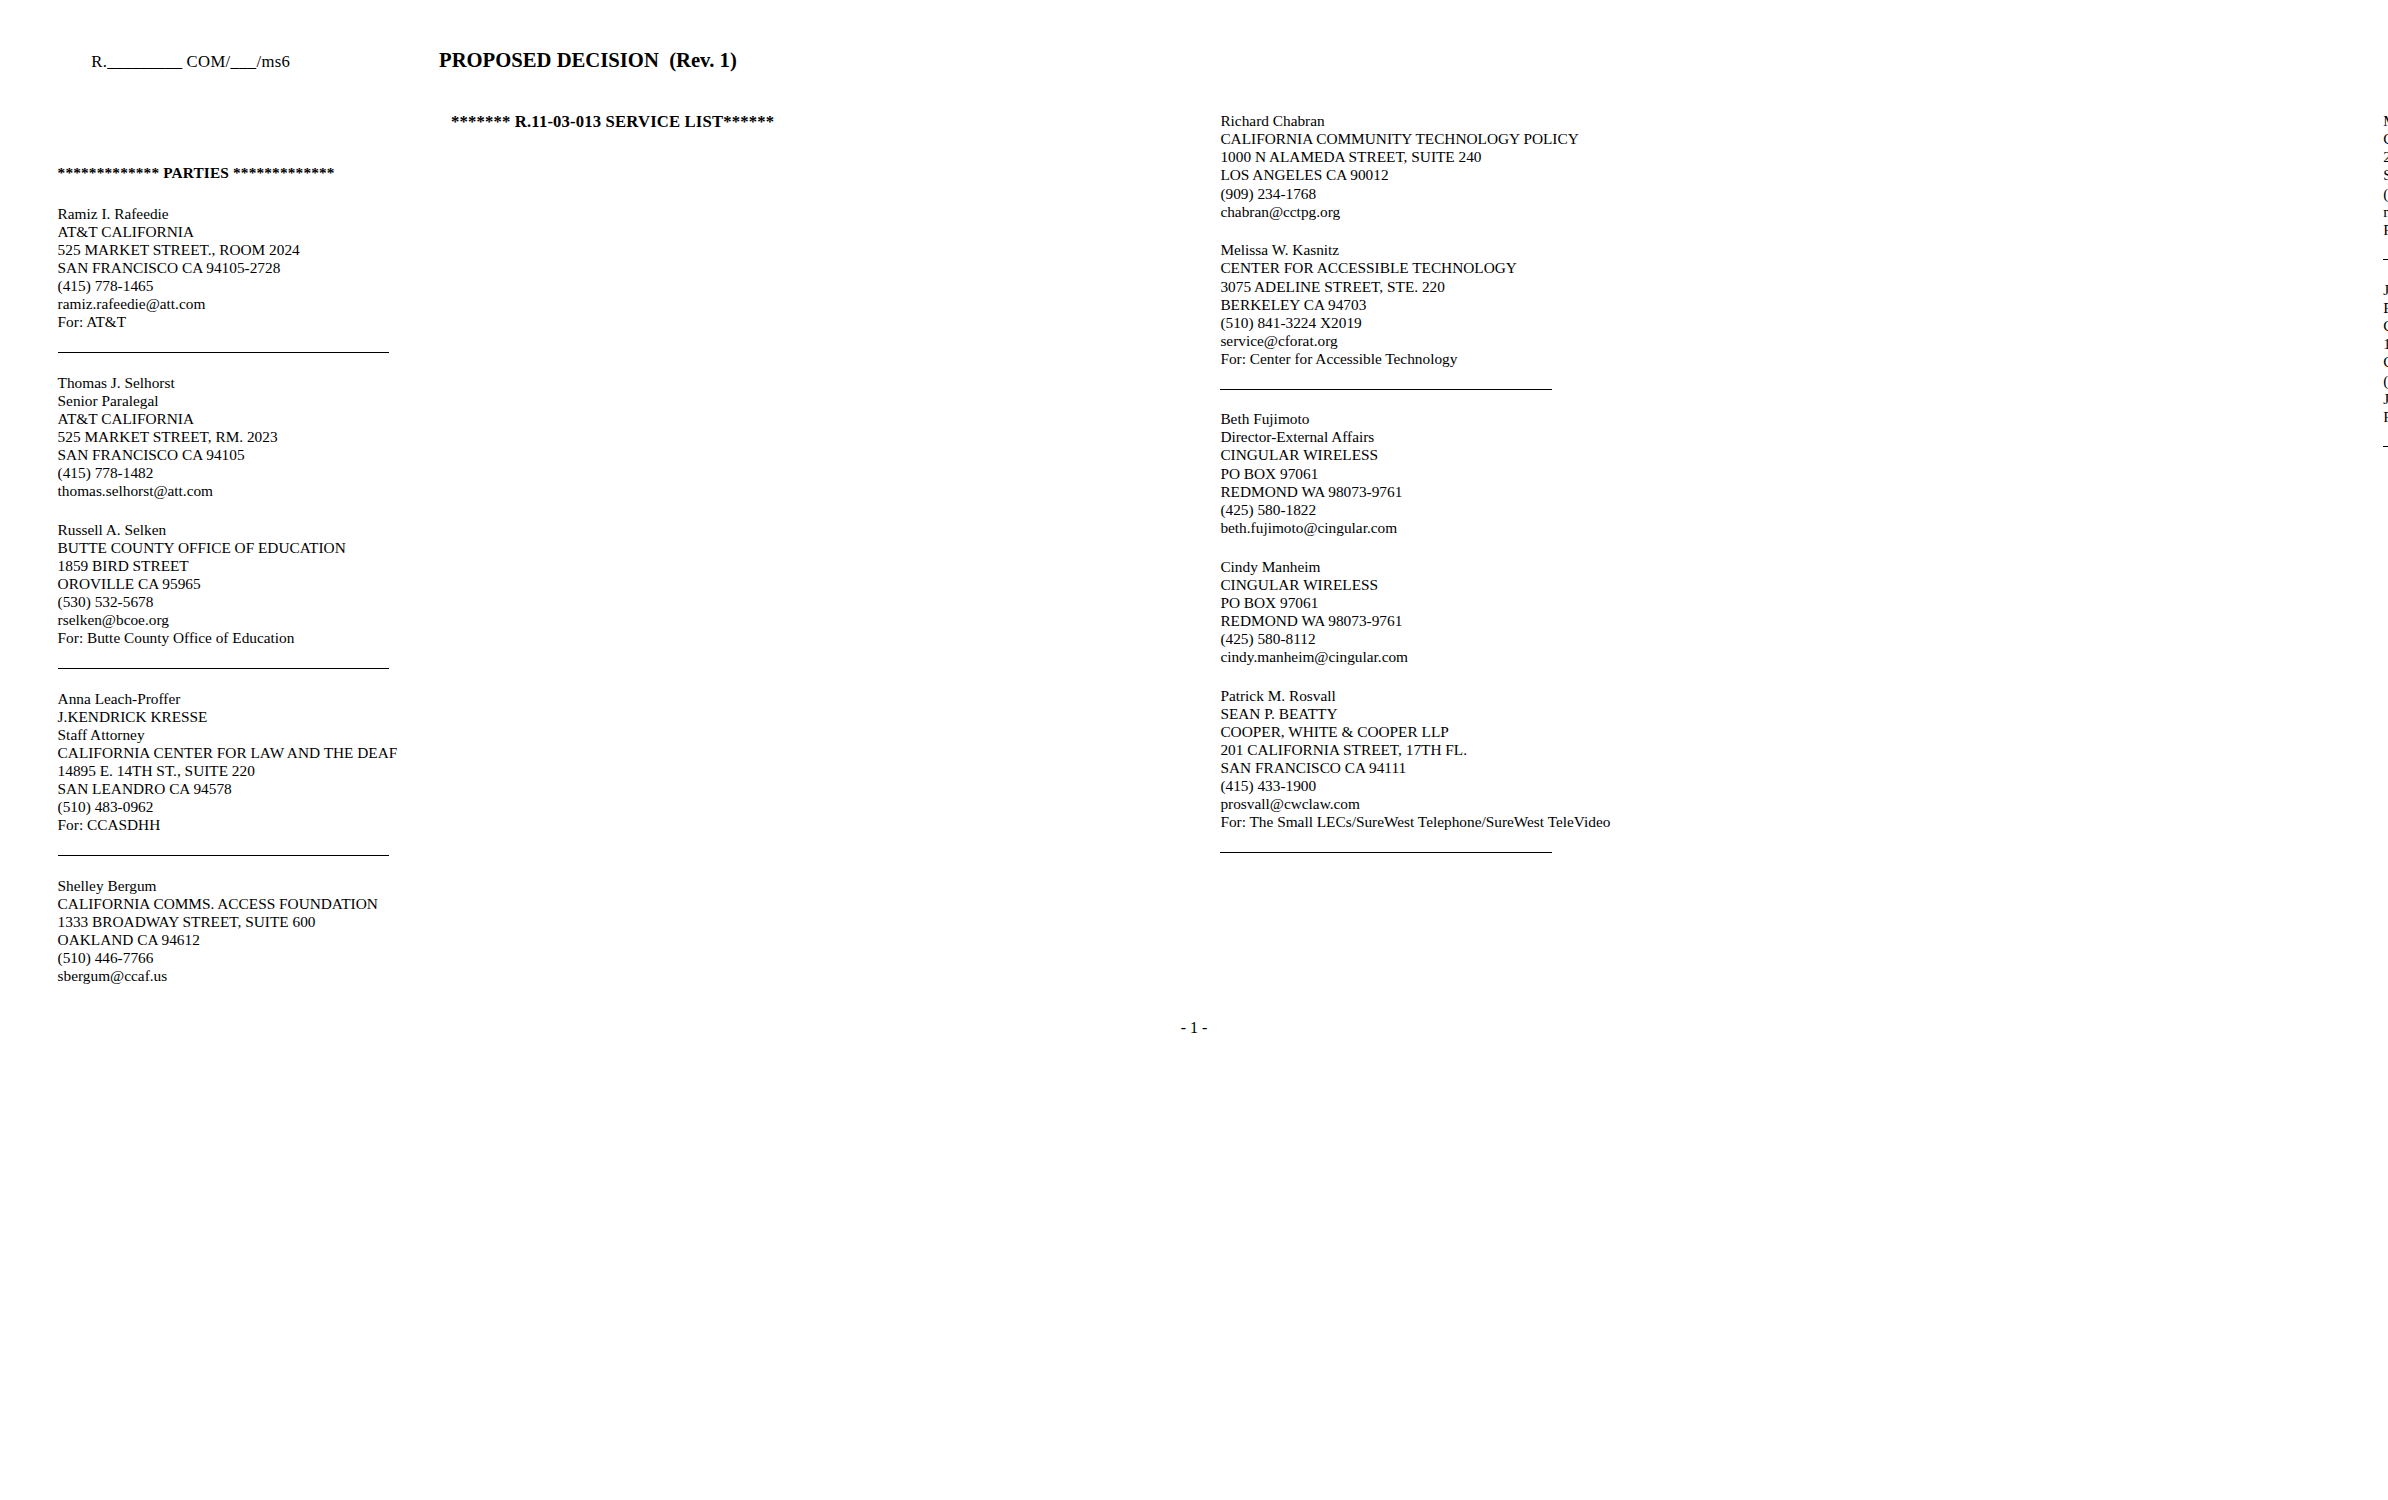R._________ COM/___/ms6 PROPOSED DECISION (Rev. 1)
******* R.11-03-013 SERVICE LIST******
************* PARTIES *************
Ramiz I. Rafeedie
AT&T CALIFORNIA
525 MARKET STREET., ROOM 2024
SAN FRANCISCO CA 94105-2728
(415) 778-1465
ramiz.rafeedie@att.com
For: AT&T
Thomas J. Selhorst
Senior Paralegal
AT&T CALIFORNIA
525 MARKET STREET, RM. 2023
SAN FRANCISCO CA 94105
(415) 778-1482
thomas.selhorst@att.com
Russell A. Selken
BUTTE COUNTY OFFICE OF EDUCATION
1859 BIRD STREET
OROVILLE CA 95965
(530) 532-5678
rselken@bcoe.org
For: Butte County Office of Education
Anna Leach-Proffer
J.KENDRICK KRESSE
Staff Attorney
CALIFORNIA CENTER FOR LAW AND THE DEAF
14895 E. 14TH ST., SUITE 220
SAN LEANDRO CA 94578
(510) 483-0962
For: CCASDHH
Shelley Bergum
CALIFORNIA COMMS. ACCESS FOUNDATION
1333 BROADWAY STREET, SUITE 600
OAKLAND CA 94612
(510) 446-7766
sbergum@ccaf.us
Richard Chabran
CALIFORNIA COMMUNITY TECHNOLOGY POLICY
1000 N ALAMEDA STREET, SUITE 240
LOS ANGELES CA 90012
(909) 234-1768
chabran@cctpg.org
Melissa W. Kasnitz
CENTER FOR ACCESSIBLE TECHNOLOGY
3075 ADELINE STREET, STE. 220
BERKELEY CA 94703
(510) 841-3224 X2019
service@cforat.org
For: Center for Accessible Technology
Beth Fujimoto
Director-External Affairs
CINGULAR WIRELESS
PO BOX 97061
REDMOND WA 98073-9761
(425) 580-1822
beth.fujimoto@cingular.com
Cindy Manheim
CINGULAR WIRELESS
PO BOX 97061
REDMOND WA 98073-9761
(425) 580-8112
cindy.manheim@cingular.com
Patrick M. Rosvall
SEAN P. BEATTY
COOPER, WHITE & COOPER LLP
201 CALIFORNIA STREET, 17TH FL.
SAN FRANCISCO CA 94111
(415) 433-1900
prosvall@cwclaw.com
For: The Small LECs/SureWest Telephone/SureWest TeleVideo
Mark P. Schreiber
COOPER, WHITE & COOPER, LLP
201 CALIFORNIA STREET, 17TH FLOOR
SAN FRANCISCO CA 94111
(415) 765-6228
mschreiber@cwclaw.com
For: Calaveras/SureWest Telephone
James Dolgonas
President/Ceo
CORPORATION FOR EDUCATION NETWORK
16700 VALLEY VIEW AVE., STE. 400
CYPRESS CA 90630-5042
(714) 220-3434
JDOLGONAS@CENIC.ORG
For: Corporation for Education Network Initiatives in California (CENIC)
- 1 -